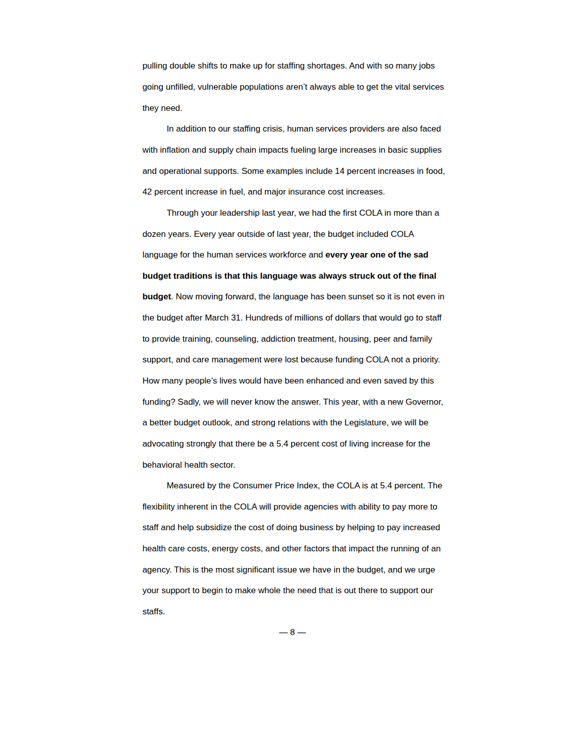pulling double shifts to make up for staffing shortages. And with so many jobs going unfilled, vulnerable populations aren’t always able to get the vital services they need.
In addition to our staffing crisis, human services providers are also faced with inflation and supply chain impacts fueling large increases in basic supplies and operational supports. Some examples include 14 percent increases in food, 42 percent increase in fuel, and major insurance cost increases.
Through your leadership last year, we had the first COLA in more than a dozen years. Every year outside of last year, the budget included COLA language for the human services workforce and every year one of the sad budget traditions is that this language was always struck out of the final budget. Now moving forward, the language has been sunset so it is not even in the budget after March 31. Hundreds of millions of dollars that would go to staff to provide training, counseling, addiction treatment, housing, peer and family support, and care management were lost because funding COLA not a priority. How many people’s lives would have been enhanced and even saved by this funding? Sadly, we will never know the answer. This year, with a new Governor, a better budget outlook, and strong relations with the Legislature, we will be advocating strongly that there be a 5.4 percent cost of living increase for the behavioral health sector.
Measured by the Consumer Price Index, the COLA is at 5.4 percent. The flexibility inherent in the COLA will provide agencies with ability to pay more to staff and help subsidize the cost of doing business by helping to pay increased health care costs, energy costs, and other factors that impact the running of an agency. This is the most significant issue we have in the budget, and we urge your support to begin to make whole the need that is out there to support our staffs.
— 8 —